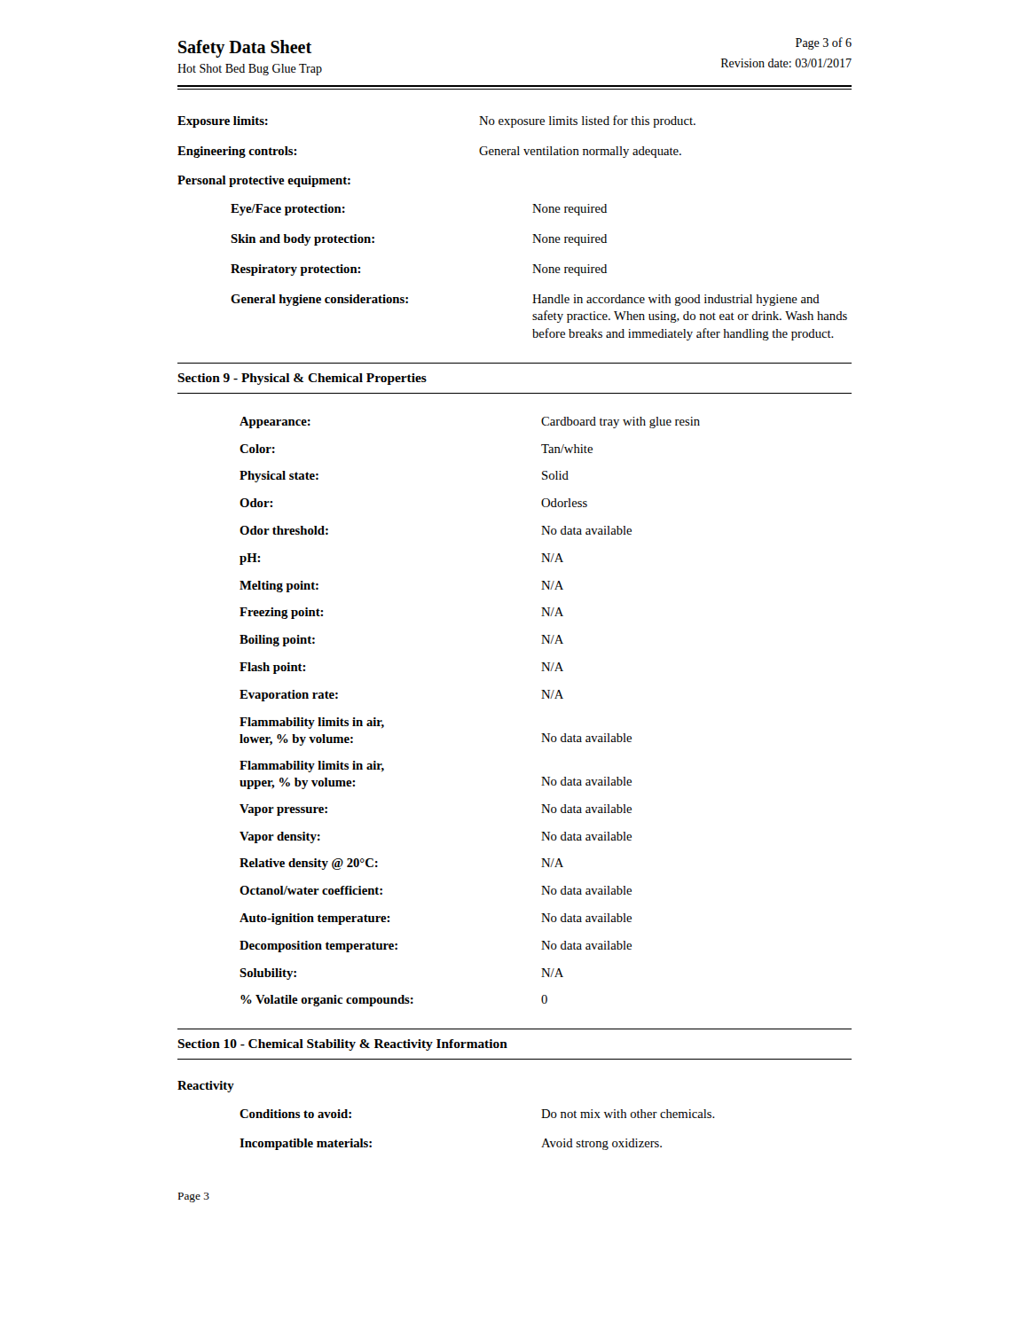Safety Data Sheet
Hot Shot Bed Bug Glue Trap
Page 3 of 6
Revision date: 03/01/2017
Exposure limits:
No exposure limits listed for this product.
Engineering controls:
General ventilation normally adequate.
Personal protective equipment:
Eye/Face protection:
None required
Skin and body protection:
None required
Respiratory protection:
None required
General hygiene considerations:
Handle in accordance with good industrial hygiene and safety practice. When using, do not eat or drink. Wash hands before breaks and immediately after handling the product.
Section 9 - Physical & Chemical Properties
Appearance:
Cardboard tray with glue resin
Color:
Tan/white
Physical state:
Solid
Odor:
Odorless
Odor threshold:
No data available
pH:
N/A
Melting point:
N/A
Freezing point:
N/A
Boiling point:
N/A
Flash point:
N/A
Evaporation rate:
N/A
Flammability limits in air,
lower, % by volume:
No data available
Flammability limits in air,
upper, % by volume:
No data available
Vapor pressure:
No data available
Vapor density:
No data available
Relative density @ 20°C:
N/A
Octanol/water coefficient:
No data available
Auto-ignition temperature:
No data available
Decomposition temperature:
No data available
Solubility:
N/A
% Volatile organic compounds:
0
Section 10 - Chemical Stability & Reactivity Information
Reactivity
Conditions to avoid:
Do not mix with other chemicals.
Incompatible materials:
Avoid strong oxidizers.
Page 3